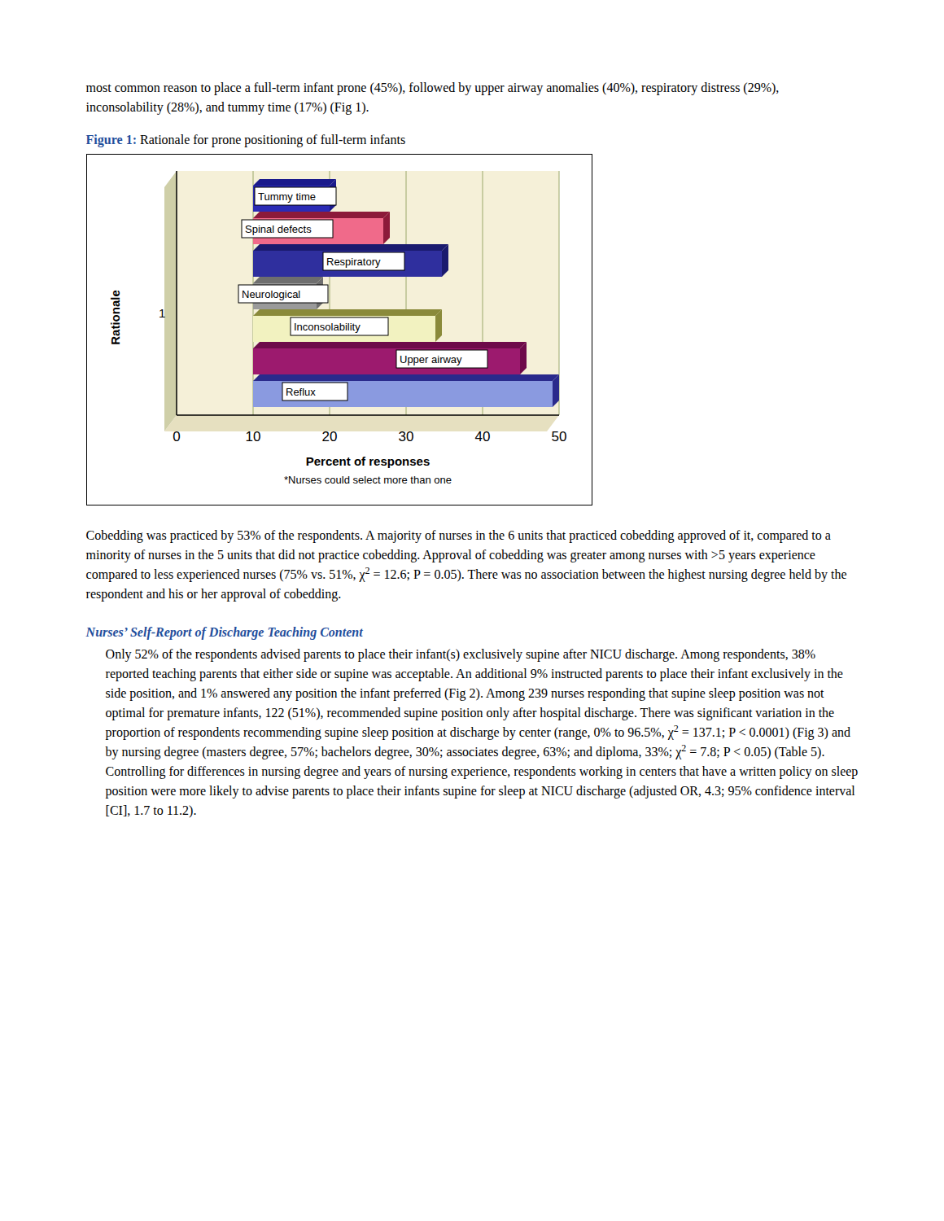most common reason to place a full-term infant prone (45%), followed by upper airway anomalies (40%), respiratory distress (29%), inconsolability (28%), and tummy time (17%) (Fig 1).
Figure 1: Rationale for prone positioning of full-term infants
Tummy time Spinal defects Respiratory Neurological Inconsolability Upper airway Reflux Rationale 1 0 10 20 30 40 50 Percent of responses *Nurses could select more than one
Cobedding was practiced by 53% of the respondents. A majority of nurses in the 6 units that practiced cobedding approved of it, compared to a minority of nurses in the 5 units that did not practice cobedding. Approval of cobedding was greater among nurses with >5 years experience compared to less experienced nurses (75% vs. 51%, χ2 = 12.6; P = 0.05). There was no association between the highest nursing degree held by the respondent and his or her approval of cobedding.
Nurses’ Self-Report of Discharge Teaching Content
Only 52% of the respondents advised parents to place their infant(s) exclusively supine after NICU discharge. Among respondents, 38% reported teaching parents that either side or supine was acceptable. An additional 9% instructed parents to place their infant exclusively in the side position, and 1% answered any position the infant preferred (Fig 2). Among 239 nurses responding that supine sleep position was not optimal for premature infants, 122 (51%), recommended supine position only after hospital discharge. There was significant variation in the proportion of respondents recommending supine sleep position at discharge by center (range, 0% to 96.5%, χ2 = 137.1; P < 0.0001) (Fig 3) and by nursing degree (masters degree, 57%; bachelors degree, 30%; associates degree, 63%; and diploma, 33%; χ2 = 7.8; P < 0.05) (Table 5). Controlling for differences in nursing degree and years of nursing experience, respondents working in centers that have a written policy on sleep position were more likely to advise parents to place their infants supine for sleep at NICU discharge (adjusted OR, 4.3; 95% confidence interval [CI], 1.7 to 11.2).